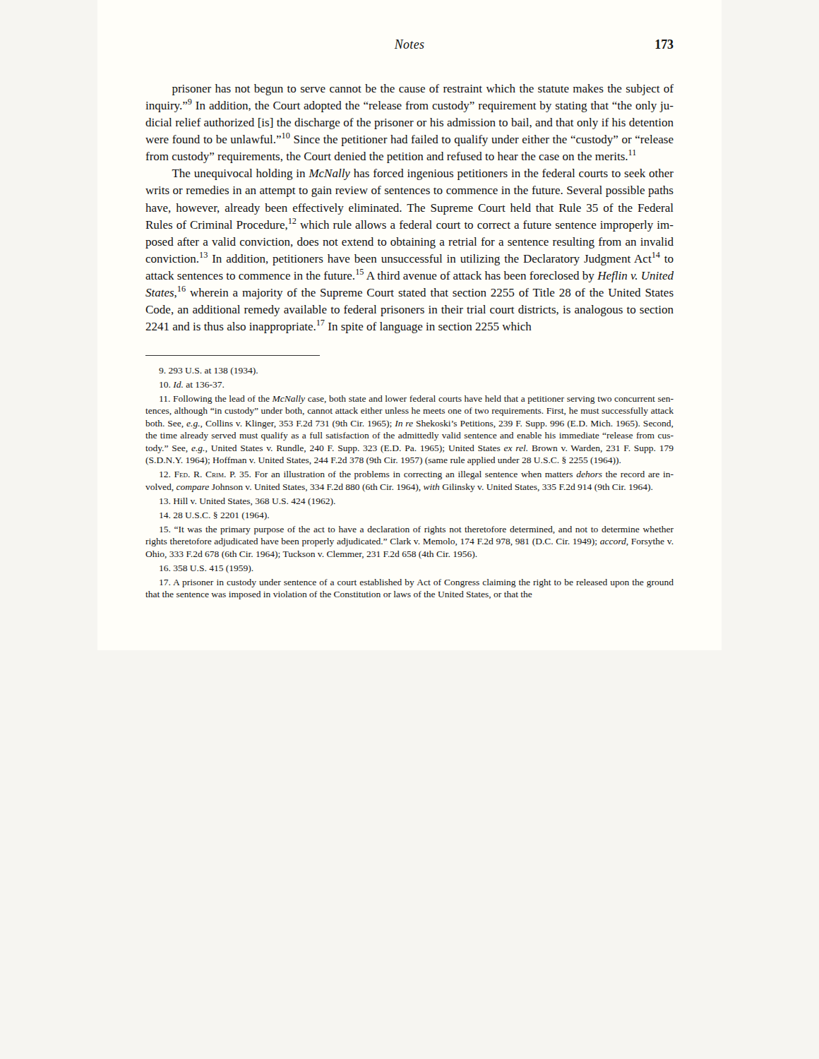Notes 173
prisoner has not begun to serve cannot be the cause of restraint which the statute makes the subject of inquiry.”9 In addition, the Court adopted the “release from custody” requirement by stating that “the only judicial relief authorized [is] the discharge of the prisoner or his admission to bail, and that only if his detention were found to be unlawful.”10 Since the petitioner had failed to qualify under either the “custody” or “release from custody” requirements, the Court denied the petition and refused to hear the case on the merits.11
The unequivocal holding in McNally has forced ingenious petitioners in the federal courts to seek other writs or remedies in an attempt to gain review of sentences to commence in the future. Several possible paths have, however, already been effectively eliminated. The Supreme Court held that Rule 35 of the Federal Rules of Criminal Procedure,12 which rule allows a federal court to correct a future sentence improperly imposed after a valid conviction, does not extend to obtaining a retrial for a sentence resulting from an invalid conviction.13 In addition, petitioners have been unsuccessful in utilizing the Declaratory Judgment Act14 to attack sentences to commence in the future.15 A third avenue of attack has been foreclosed by Heflin v. United States,16 wherein a majority of the Supreme Court stated that section 2255 of Title 28 of the United States Code, an additional remedy available to federal prisoners in their trial court districts, is analogous to section 2241 and is thus also inappropriate.17 In spite of language in section 2255 which
9. 293 U.S. at 138 (1934).
10. Id. at 136-37.
11. Following the lead of the McNally case, both state and lower federal courts have held that a petitioner serving two concurrent sentences, although “in custody” under both, cannot attack either unless he meets one of two requirements. First, he must successfully attack both. See, e.g., Collins v. Klinger, 353 F.2d 731 (9th Cir. 1965); In re Shekoski’s Petitions, 239 F. Supp. 996 (E.D. Mich. 1965). Second, the time already served must qualify as a full satisfaction of the admittedly valid sentence and enable his immediate “release from custody.” See, e.g., United States v. Rundle, 240 F. Supp. 323 (E.D. Pa. 1965); United States ex rel. Brown v. Warden, 231 F. Supp. 179 (S.D.N.Y. 1964); Hoffman v. United States, 244 F.2d 378 (9th Cir. 1957) (same rule applied under 28 U.S.C. § 2255 (1964)).
12. Fed. R. Crim. P. 35. For an illustration of the problems in correcting an illegal sentence when matters dehors the record are involved, compare Johnson v. United States, 334 F.2d 880 (6th Cir. 1964), with Gilinsky v. United States, 335 F.2d 914 (9th Cir. 1964).
13. Hill v. United States, 368 U.S. 424 (1962).
14. 28 U.S.C. § 2201 (1964).
15. “It was the primary purpose of the act to have a declaration of rights not theretofore determined, and not to determine whether rights theretofore adjudicated have been properly adjudicated.” Clark v. Memolo, 174 F.2d 978, 981 (D.C. Cir. 1949); accord, Forsythe v. Ohio, 333 F.2d 678 (6th Cir. 1964); Tuckson v. Clemmer, 231 F.2d 658 (4th Cir. 1956).
16. 358 U.S. 415 (1959).
17. A prisoner in custody under sentence of a court established by Act of Congress claiming the right to be released upon the ground that the sentence was imposed in violation of the Constitution or laws of the United States, or that the